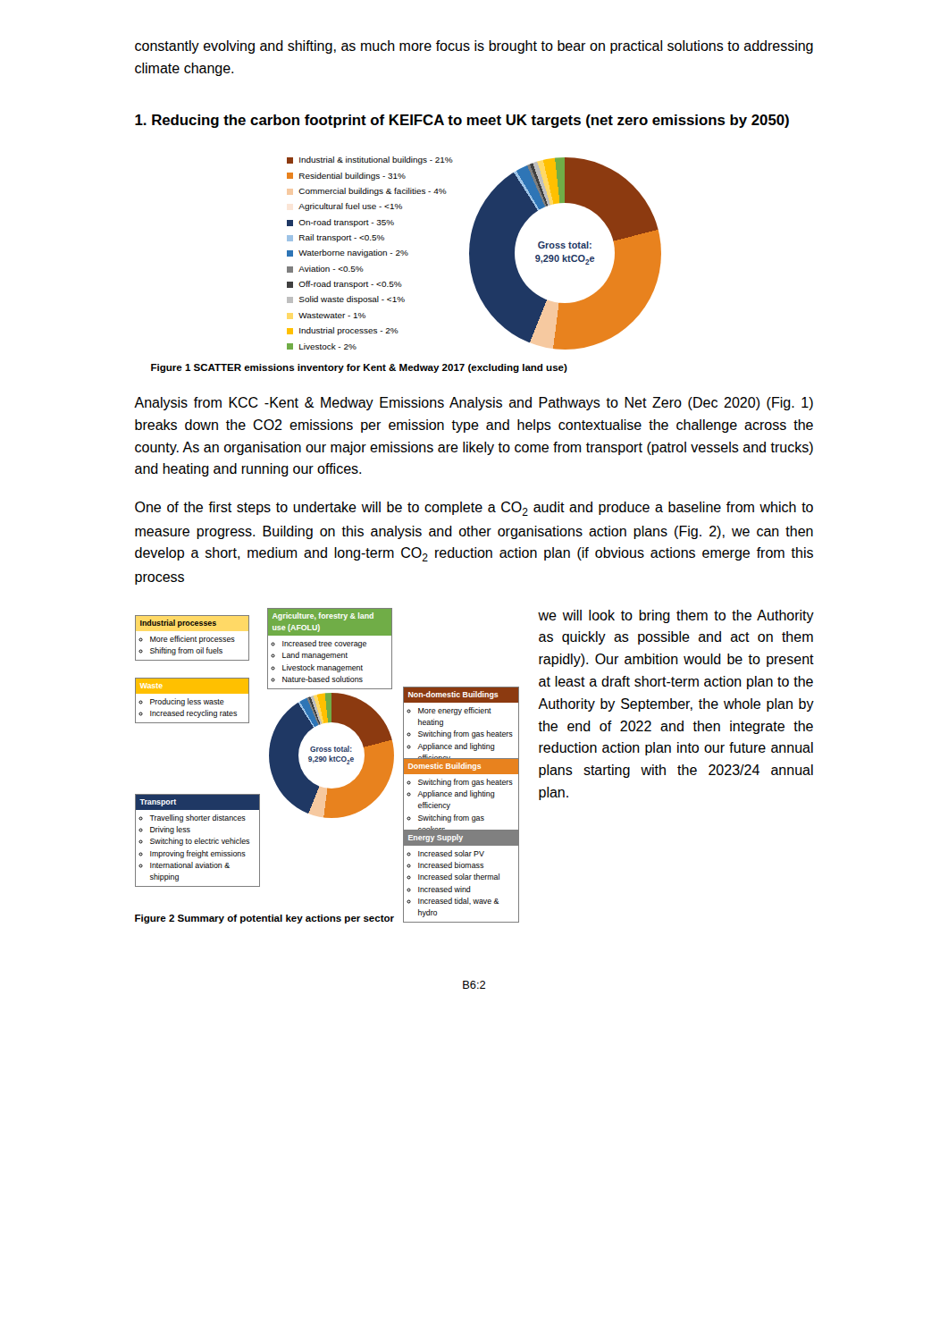constantly evolving and shifting, as much more focus is brought to bear on practical solutions to addressing climate change.
1. Reducing the carbon footprint of KEIFCA to meet UK targets (net zero emissions by 2050)
Industrial & institutional buildings - 21%
Residential buildings - 31%
Commercial buildings & facilities - 4%
Agricultural fuel use - <1%
On-road transport - 35%
Rail transport - <0.5%
Waterborne navigation - 2%
Aviation - <0.5%
Off-road transport - <0.5%
Solid waste disposal - <1%
Wastewater - 1%
Industrial processes - 2%
Livestock - 2%
Gross total:
9,290 ktCO2e
Figure 1 SCATTER emissions inventory for Kent & Medway 2017 (excluding land use)
Analysis from KCC -Kent & Medway Emissions Analysis and Pathways to Net Zero (Dec 2020) (Fig. 1) breaks down the CO2 emissions per emission type and helps contextualise the challenge across the county. As an organisation our major emissions are likely to come from transport (patrol vessels and trucks) and heating and running our offices.
One of the first steps to undertake will be to complete a CO2 audit and produce a baseline from which to measure progress. Building on this analysis and other organisations action plans (Fig. 2), we can then develop a short, medium and long-term CO2 reduction action plan (if obvious actions emerge from this process
Industrial processes
More efficient processes
Shifting from oil fuels
Agriculture, forestry & land use (AFOLU)
Increased tree coverage
Land management
Livestock management
Nature-based solutions
Waste
Producing less waste
Increased recycling rates
Non-domestic Buildings
More energy efficient heating
Switching from gas heaters
Appliance and lighting efficiency
Switching from gas cookers
Domestic Buildings
Switching from gas heaters
Appliance and lighting efficiency
Switching from gas cookers
More energy efficient homes and new-builds
Energy Supply
Increased solar PV
Increased biomass
Increased solar thermal
Increased wind
Increased tidal, wave & hydro
Transport
Travelling shorter distances
Driving less
Switching to electric vehicles
Improving freight emissions
International aviation & shipping
Gross total:
9,290 ktCO2e
Figure 2 Summary of potential key actions per sector
we will look to bring them to the Authority as quickly as possible and act on them rapidly). Our ambition would be to present at least a draft short-term action plan to the Authority by September, the whole plan by the end of 2022 and then integrate the reduction action plan into our future annual plans starting with the 2023/24 annual plan.
B6:2